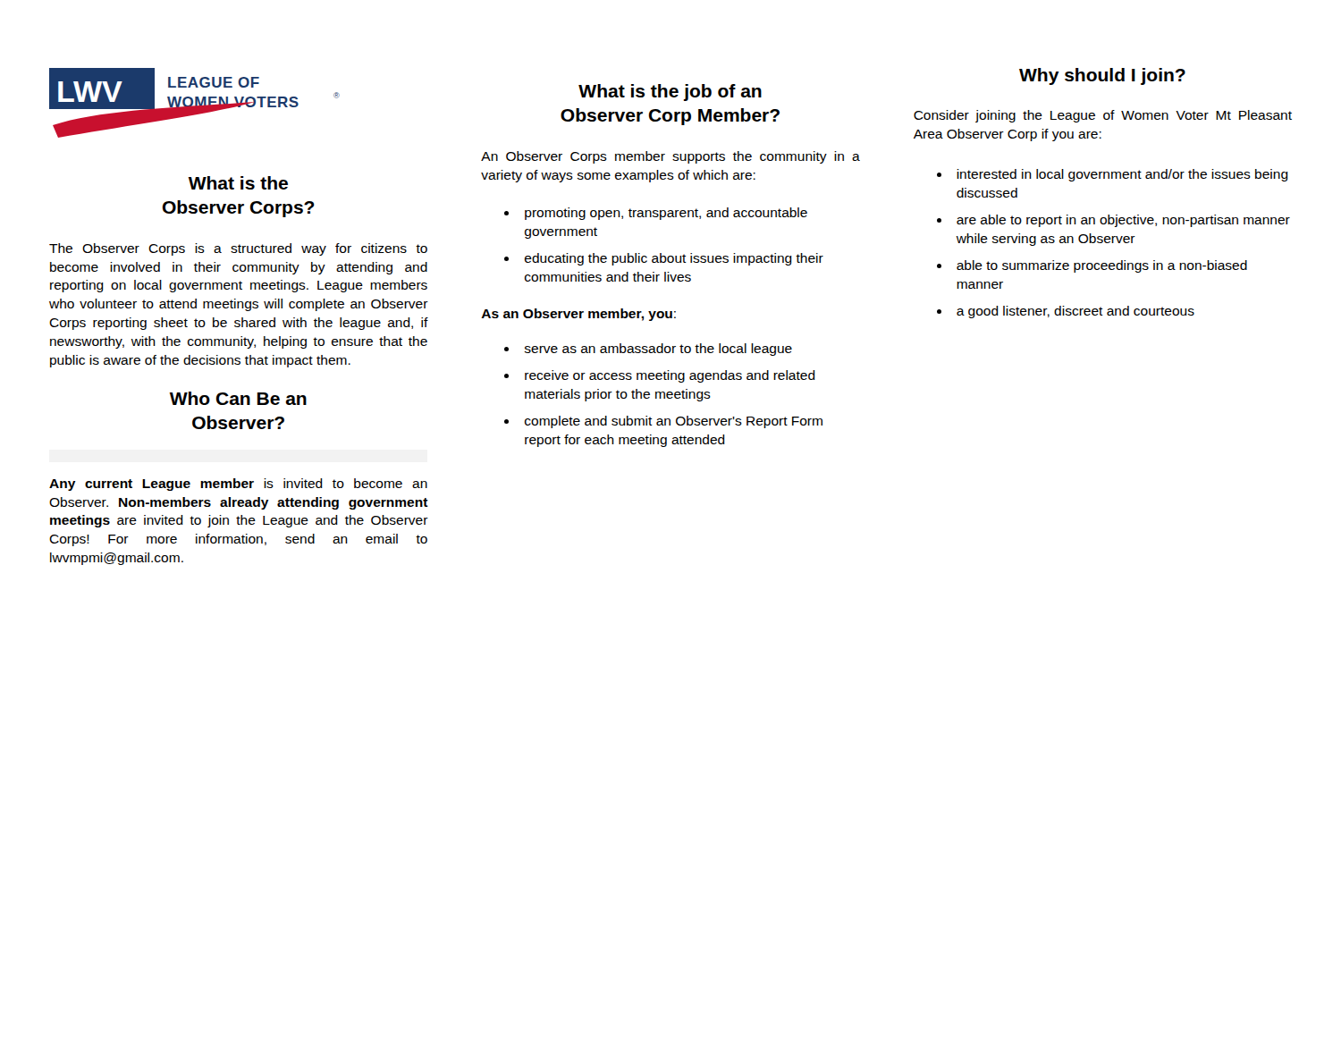LWV LEAGUE OF WOMEN VOTERS ®
What is the
Observer Corps?
The Observer Corps is a structured way for citizens to become involved in their community by attending and reporting on local government meetings. League members who volunteer to attend meetings will complete an Observer Corps reporting sheet to be shared with the league and, if newsworthy, with the community, helping to ensure that the public is aware of the decisions that impact them.
Who Can Be an
Observer?
Any current League member is invited to become an Observer. Non-members already attending government meetings are invited to join the League and the Observer Corps! For more information, send an email to lwvmpmi@gmail.com.
What is the job of an
Observer Corp Member?
An Observer Corps member supports the community in a variety of ways some examples of which are:
promoting open, transparent, and accountable government
educating the public about issues impacting their communities and their lives
As an Observer member, you:
serve as an ambassador to the local league
receive or access meeting agendas and related materials prior to the meetings
complete and submit an Observer's Report Form report for each meeting attended
Why should I join?
Consider joining the League of Women Voter Mt Pleasant Area Observer Corp if you are:
interested in local government and/or the issues being discussed
are able to report in an objective, non-partisan manner while serving as an Observer
able to summarize proceedings in a non-biased manner
a good listener, discreet and courteous